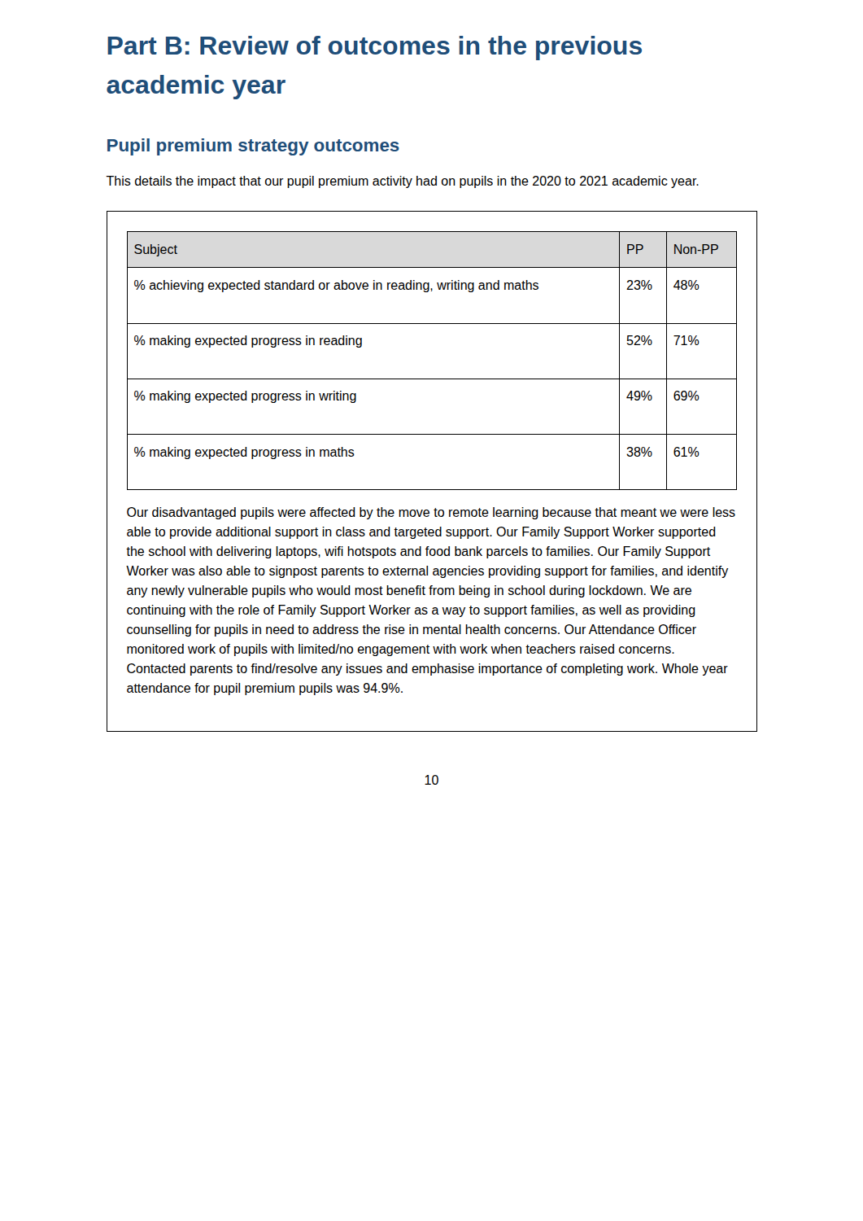Part B: Review of outcomes in the previous academic year
Pupil premium strategy outcomes
This details the impact that our pupil premium activity had on pupils in the 2020 to 2021 academic year.
| Subject | PP | Non-PP |
| --- | --- | --- |
| % achieving expected standard or above in reading, writing and maths | 23% | 48% |
| % making expected progress in reading | 52% | 71% |
| % making expected progress in writing | 49% | 69% |
| % making expected progress in maths | 38% | 61% |
Our disadvantaged pupils were affected by the move to remote learning because that meant we were less able to provide additional support in class and targeted support. Our Family Support Worker supported the school with delivering laptops, wifi hotspots and food bank parcels to families. Our Family Support Worker was also able to signpost parents to external agencies providing support for families, and identify any newly vulnerable pupils who would most benefit from being in school during lockdown. We are continuing with the role of Family Support Worker as a way to support families, as well as providing counselling for pupils in need to address the rise in mental health concerns. Our Attendance Officer monitored work of pupils with limited/no engagement with work when teachers raised concerns. Contacted parents to find/resolve any issues and emphasise importance of completing work. Whole year attendance for pupil premium pupils was 94.9%.
10